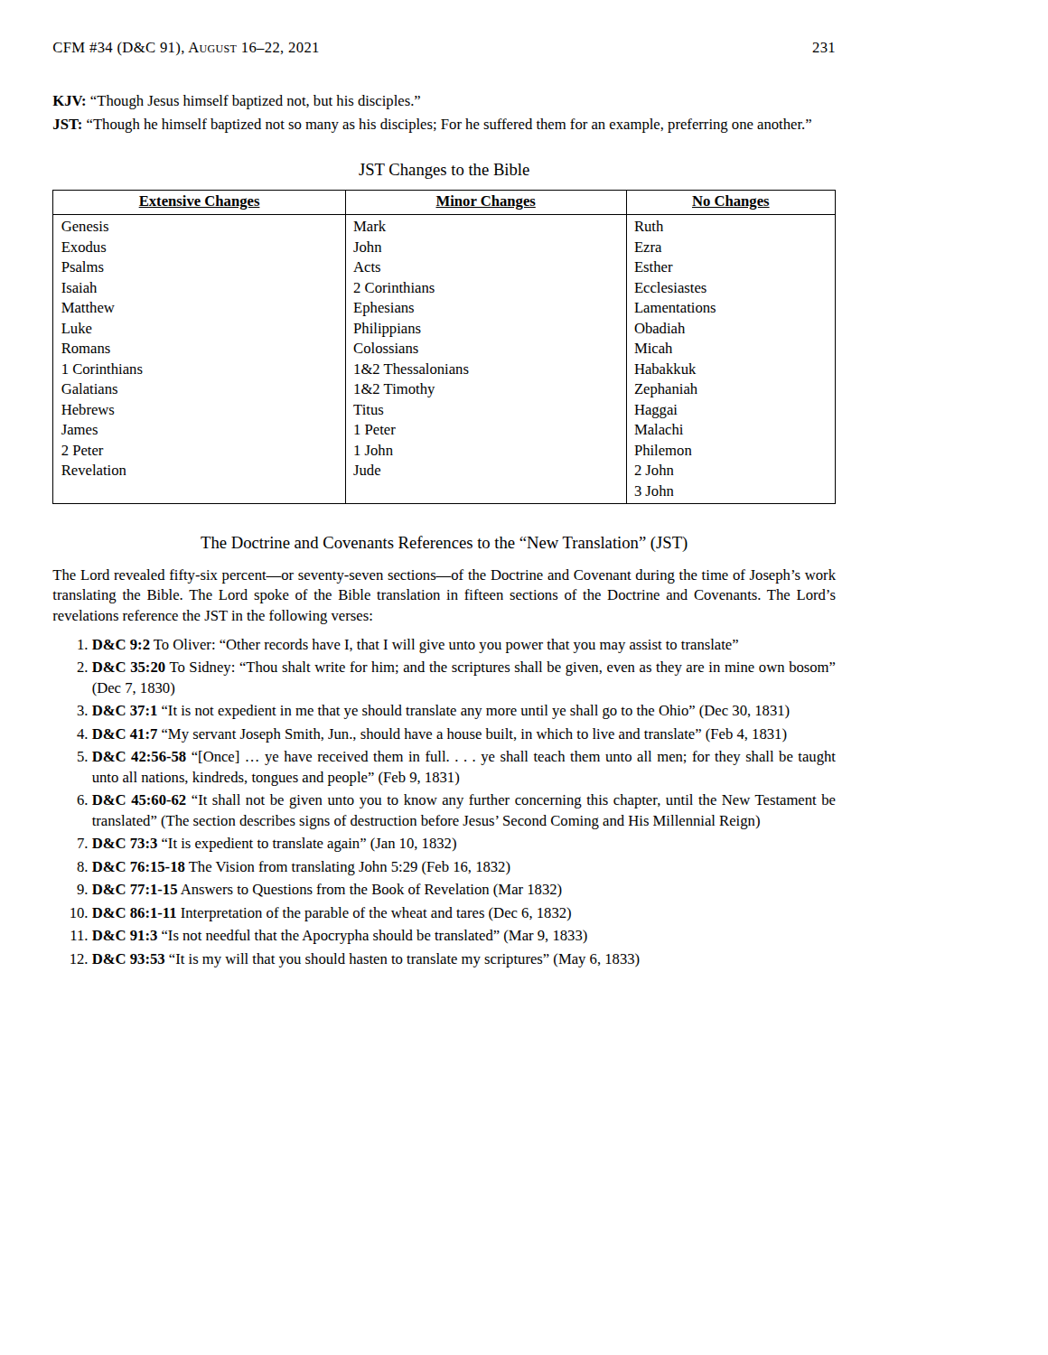CFM #34 (D&C 91), August 16–22, 2021 231
KJV: “Though Jesus himself baptized not, but his disciples.”
JST: “Though he himself baptized not so many as his disciples; For he suffered them for an example, preferring one another.”
JST Changes to the Bible
| Extensive Changes | Minor Changes | No Changes |
| --- | --- | --- |
| Genesis Exodus Psalms Isaiah Matthew Luke Romans 1 Corinthians Galatians Hebrews James 2 Peter Revelation | Mark John Acts 2 Corinthians Ephesians Philippians Colossians 1&2 Thessalonians 1&2 Timothy Titus 1 Peter 1 John Jude | Ruth Ezra Esther Ecclesiastes Lamentations Obadiah Micah Habakkuk Zephaniah Haggai Malachi Philemon 2 John 3 John |
The Doctrine and Covenants References to the “New Translation” (JST)
The Lord revealed fifty-six percent—or seventy-seven sections—of the Doctrine and Covenant during the time of Joseph’s work translating the Bible. The Lord spoke of the Bible translation in fifteen sections of the Doctrine and Covenants. The Lord’s revelations reference the JST in the following verses:
D&C 9:2 To Oliver: “Other records have I, that I will give unto you power that you may assist to translate”
D&C 35:20 To Sidney: “Thou shalt write for him; and the scriptures shall be given, even as they are in mine own bosom” (Dec 7, 1830)
D&C 37:1 “It is not expedient in me that ye should translate any more until ye shall go to the Ohio” (Dec 30, 1831)
D&C 41:7 “My servant Joseph Smith, Jun., should have a house built, in which to live and translate” (Feb 4, 1831)
D&C 42:56-58 “[Once] … ye have received them in full. . . . ye shall teach them unto all men; for they shall be taught unto all nations, kindreds, tongues and people” (Feb 9, 1831)
D&C 45:60-62 “It shall not be given unto you to know any further concerning this chapter, until the New Testament be translated” (The section describes signs of destruction before Jesus’ Second Coming and His Millennial Reign)
D&C 73:3 “It is expedient to translate again” (Jan 10, 1832)
D&C 76:15-18 The Vision from translating John 5:29 (Feb 16, 1832)
D&C 77:1-15 Answers to Questions from the Book of Revelation (Mar 1832)
D&C 86:1-11 Interpretation of the parable of the wheat and tares (Dec 6, 1832)
D&C 91:3 “Is not needful that the Apocrypha should be translated” (Mar 9, 1833)
D&C 93:53 “It is my will that you should hasten to translate my scriptures” (May 6, 1833)